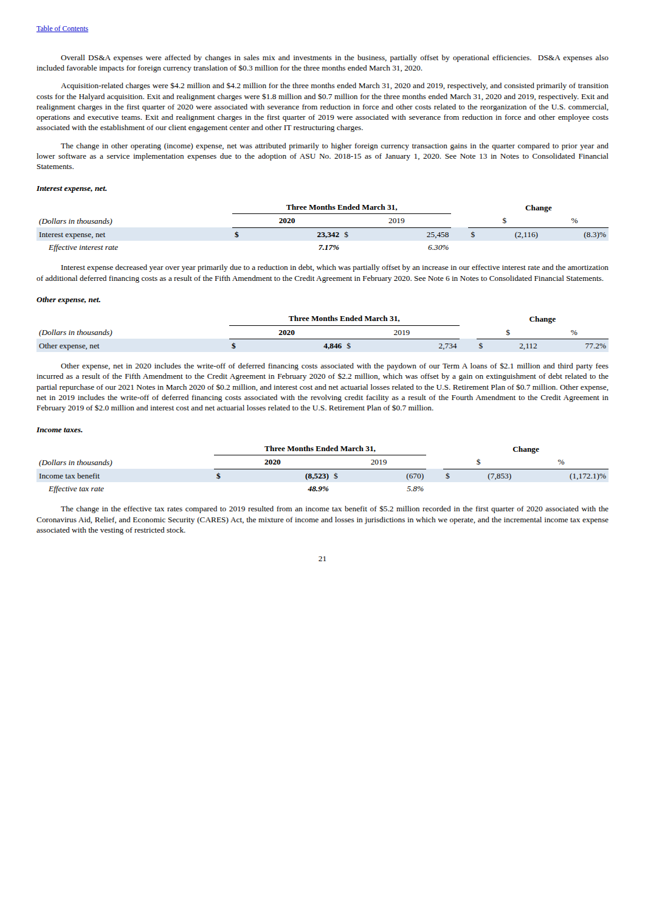Table of Contents
Overall DS&A expenses were affected by changes in sales mix and investments in the business, partially offset by operational efficiencies. DS&A expenses also included favorable impacts for foreign currency translation of $0.3 million for the three months ended March 31, 2020.
Acquisition-related charges were $4.2 million and $4.2 million for the three months ended March 31, 2020 and 2019, respectively, and consisted primarily of transition costs for the Halyard acquisition. Exit and realignment charges were $1.8 million and $0.7 million for the three months ended March 31, 2020 and 2019, respectively. Exit and realignment charges in the first quarter of 2020 were associated with severance from reduction in force and other costs related to the reorganization of the U.S. commercial, operations and executive teams. Exit and realignment charges in the first quarter of 2019 were associated with severance from reduction in force and other employee costs associated with the establishment of our client engagement center and other IT restructuring charges.
The change in other operating (income) expense, net was attributed primarily to higher foreign currency transaction gains in the quarter compared to prior year and lower software as a service implementation expenses due to the adoption of ASU No. 2018-15 as of January 1, 2020. See Note 13 in Notes to Consolidated Financial Statements.
Interest expense, net.
| | | Three Months Ended March 31, | | Change |
| (Dollars in thousands) | | 2020 | 2019 | | $ | % |
| Interest expense, net | | $ | 23,342 | $ | 25,458 | | $ | (2,116) | | (8.3)% |
| Effective interest rate | | | 7.17% | | 6.30% | | | | | |
Interest expense decreased year over year primarily due to a reduction in debt, which was partially offset by an increase in our effective interest rate and the amortization of additional deferred financing costs as a result of the Fifth Amendment to the Credit Agreement in February 2020. See Note 6 in Notes to Consolidated Financial Statements.
Other expense, net.
| | | Three Months Ended March 31, | | Change |
| (Dollars in thousands) | | 2020 | 2019 | | $ | % |
| Other expense, net | | $ | 4,846 | $ | 2,734 | | $ | 2,112 | | 77.2% |
Other expense, net in 2020 includes the write-off of deferred financing costs associated with the paydown of our Term A loans of $2.1 million and third party fees incurred as a result of the Fifth Amendment to the Credit Agreement in February 2020 of $2.2 million, which was offset by a gain on extinguishment of debt related to the partial repurchase of our 2021 Notes in March 2020 of $0.2 million, and interest cost and net actuarial losses related to the U.S. Retirement Plan of $0.7 million. Other expense, net in 2019 includes the write-off of deferred financing costs associated with the revolving credit facility as a result of the Fourth Amendment to the Credit Agreement in February 2019 of $2.0 million and interest cost and net actuarial losses related to the U.S. Retirement Plan of $0.7 million.
Income taxes.
| | | Three Months Ended March 31, | | Change |
| (Dollars in thousands) | | 2020 | 2019 | | $ | % |
| Income tax benefit | | $ | (8,523) | $ | (670) | | $ | (7,853) | | (1,172.1)% |
| Effective tax rate | | | 48.9% | | 5.8% | | | | | |
The change in the effective tax rates compared to 2019 resulted from an income tax benefit of $5.2 million recorded in the first quarter of 2020 associated with the Coronavirus Aid, Relief, and Economic Security (CARES) Act, the mixture of income and losses in jurisdictions in which we operate, and the incremental income tax expense associated with the vesting of restricted stock.
21